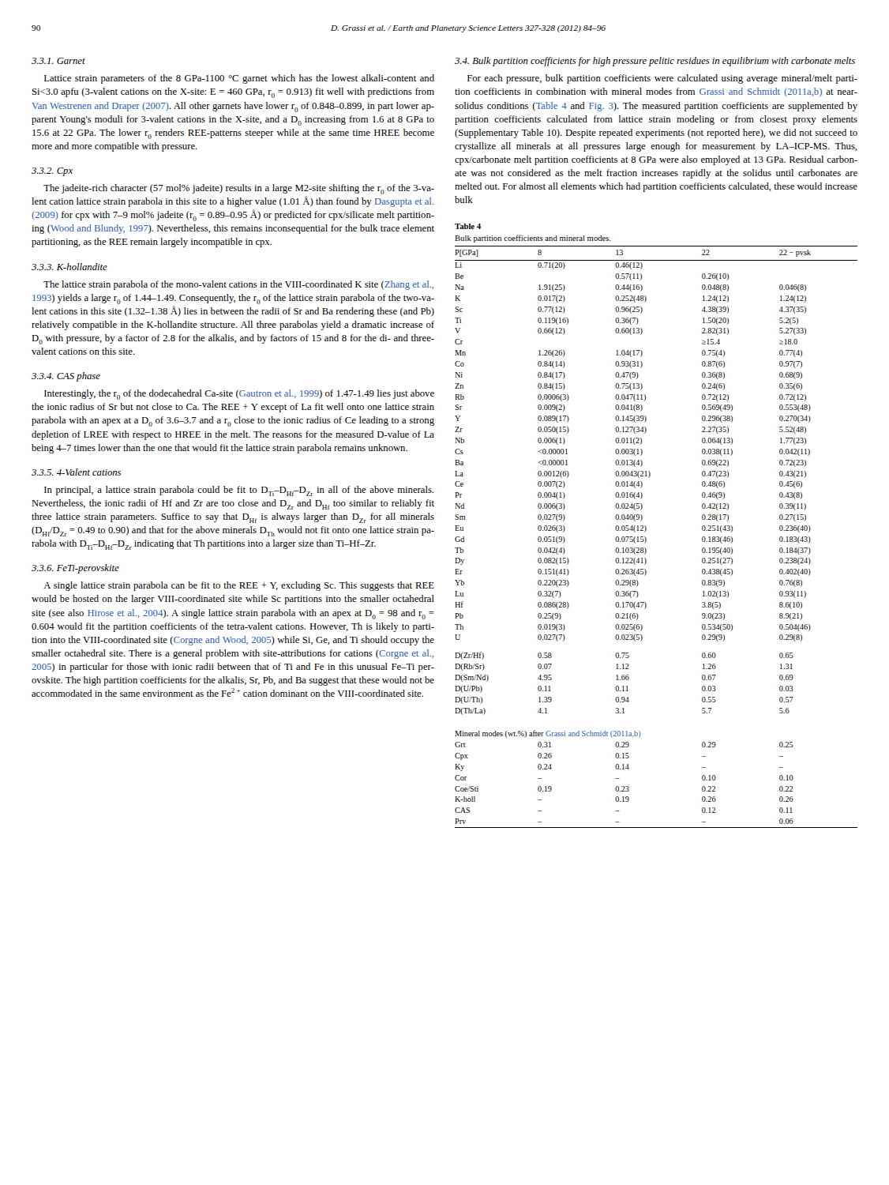90
D. Grassi et al. / Earth and Planetary Science Letters 327-328 (2012) 84–96
3.3.1. Garnet
Lattice strain parameters of the 8 GPa-1100 °C garnet which has the lowest alkali-content and Si<3.0 apfu (3-valent cations on the X-site: E = 460 GPa, r0 = 0.913) fit well with predictions from Van Westrenen and Draper (2007). All other garnets have lower r0 of 0.848–0.899, in part lower apparent Young's moduli for 3-valent cations in the X-site, and a D0 increasing from 1.6 at 8 GPa to 15.6 at 22 GPa. The lower r0 renders REE-patterns steeper while at the same time HREE become more and more compatible with pressure.
3.3.2. Cpx
The jadeite-rich character (57 mol% jadeite) results in a large M2-site shifting the r0 of the 3-valent cation lattice strain parabola in this site to a higher value (1.01 Å) than found by Dasgupta et al. (2009) for cpx with 7–9 mol% jadeite (r0 = 0.89–0.95 Å) or predicted for cpx/silicate melt partitioning (Wood and Blundy, 1997). Nevertheless, this remains inconsequential for the bulk trace element partitioning, as the REE remain largely incompatible in cpx.
3.3.3. K-hollandite
The lattice strain parabola of the mono-valent cations in the VIII-coordinated K site (Zhang et al., 1993) yields a large r0 of 1.44–1.49. Consequently, the r0 of the lattice strain parabola of the two-valent cations in this site (1.32–1.38 Å) lies in between the radii of Sr and Ba rendering these (and Pb) relatively compatible in the K-hollandite structure. All three parabolas yield a dramatic increase of D0 with pressure, by a factor of 2.8 for the alkalis, and by factors of 15 and 8 for the di- and three-valent cations on this site.
3.3.4. CAS phase
Interestingly, the r0 of the dodecahedral Ca-site (Gautron et al., 1999) of 1.47-1.49 lies just above the ionic radius of Sr but not close to Ca. The REE + Y except of La fit well onto one lattice strain parabola with an apex at a D0 of 3.6–3.7 and a r0 close to the ionic radius of Ce leading to a strong depletion of LREE with respect to HREE in the melt. The reasons for the measured D-value of La being 4–7 times lower than the one that would fit the lattice strain parabola remains unknown.
3.3.5. 4-Valent cations
In principal, a lattice strain parabola could be fit to DTi–DHf–DZr in all of the above minerals. Nevertheless, the ionic radii of Hf and Zr are too close and DZr and DHf too similar to reliably fit three lattice strain parameters. Suffice to say that DHf is always larger than DZr for all minerals (DHf/DZr = 0.49 to 0.90) and that for the above minerals DTh would not fit onto one lattice strain parabola with DTi–DHf–DZr indicating that Th partitions into a larger size than Ti–Hf–Zr.
3.3.6. FeTi-perovskite
A single lattice strain parabola can be fit to the REE + Y, excluding Sc. This suggests that REE would be hosted on the larger VIII-coordinated site while Sc partitions into the smaller octahedral site (see also Hirose et al., 2004). A single lattice strain parabola with an apex at D0 = 98 and r0 = 0.604 would fit the partition coefficients of the tetra-valent cations. However, Th is likely to partition into the VIII-coordinated site (Corgne and Wood, 2005) while Si, Ge, and Ti should occupy the smaller octahedral site. There is a general problem with site-attributions for cations (Corgne et al., 2005) in particular for those with ionic radii between that of Ti and Fe in this unusual Fe–Ti perovskite. The high partition coefficients for the alkalis, Sr, Pb, and Ba suggest that these would not be accommodated in the same environment as the Fe2 + cation dominant on the VIII-coordinated site.
3.4. Bulk partition coefficients for high pressure pelitic residues in equilibrium with carbonate melts
For each pressure, bulk partition coefficients were calculated using average mineral/melt partition coefficients in combination with mineral modes from Grassi and Schmidt (2011a,b) at near-solidus conditions (Table 4 and Fig. 3). The measured partition coefficients are supplemented by partition coefficients calculated from lattice strain modeling or from closest proxy elements (Supplementary Table 10). Despite repeated experiments (not reported here), we did not succeed to crystallize all minerals at all pressures large enough for measurement by LA–ICP-MS. Thus, cpx/carbonate melt partition coefficients at 8 GPa were also employed at 13 GPa. Residual carbonate was not considered as the melt fraction increases rapidly at the solidus until carbonates are melted out. For almost all elements which had partition coefficients calculated, these would increase bulk
Table 4
Bulk partition coefficients and mineral modes.
| P[GPa] | 8 | 13 | 22 | 22 − pvsk |
| --- | --- | --- | --- | --- |
| Li | 0.71(20) | 0.46(12) | | |
| Be | | 0.57(11) | 0.26(10) | |
| Na | 1.91(25) | 0.44(16) | 0.048(8) | 0.046(8) |
| K | 0.017(2) | 0.252(48) | 1.24(12) | 1.24(12) |
| Sc | 0.77(12) | 0.96(25) | 4.38(39) | 4.37(35) |
| Ti | 0.119(16) | 0.36(7) | 1.50(20) | 5.2(5) |
| V | 0.66(12) | 0.60(13) | 2.82(31) | 5.27(33) |
| Cr | | | ≥15.4 | ≥18.0 |
| Mn | 1.26(26) | 1.04(17) | 0.75(4) | 0.77(4) |
| Co | 0.84(14) | 0.93(31) | 0.87(6) | 0.97(7) |
| Ni | 0.84(17) | 0.47(9) | 0.36(8) | 0.68(9) |
| Zn | 0.84(15) | 0.75(13) | 0.24(6) | 0.35(6) |
| Rb | 0.0006(3) | 0.047(11) | 0.72(12) | 0.72(12) |
| Sr | 0.009(2) | 0.041(8) | 0.569(49) | 0.553(48) |
| Y | 0.089(17) | 0.145(39) | 0.296(38) | 0.270(34) |
| Zr | 0.050(15) | 0.127(34) | 2.27(35) | 5.52(48) |
| Nb | 0.006(1) | 0.011(2) | 0.064(13) | 1.77(23) |
| Cs | <0.00001 | 0.003(1) | 0.038(11) | 0.042(11) |
| Ba | <0.00001 | 0.013(4) | 0.69(22) | 0.72(23) |
| La | 0.0012(6) | 0.0043(21) | 0.47(23) | 0.43(21) |
| Ce | 0.007(2) | 0.014(4) | 0.48(6) | 0.45(6) |
| Pr | 0.004(1) | 0.016(4) | 0.46(9) | 0.43(8) |
| Nd | 0.006(3) | 0.024(5) | 0.42(12) | 0.39(11) |
| Sm | 0.027(9) | 0.040(9) | 0.28(17) | 0.27(15) |
| Eu | 0.026(3) | 0.054(12) | 0.251(43) | 0.236(40) |
| Gd | 0.051(9) | 0.075(15) | 0.183(46) | 0.183(43) |
| Tb | 0.042(4) | 0.103(28) | 0.195(40) | 0.184(37) |
| Dy | 0.082(15) | 0.122(41) | 0.251(27) | 0.238(24) |
| Er | 0.151(41) | 0.263(45) | 0.438(45) | 0.402(40) |
| Yb | 0.220(23) | 0.29(8) | 0.83(9) | 0.76(8) |
| Lu | 0.32(7) | 0.36(7) | 1.02(13) | 0.93(11) |
| Hf | 0.086(28) | 0.170(47) | 3.8(5) | 8.6(10) |
| Pb | 0.25(9) | 0.21(6) | 9.0(23) | 8.9(21) |
| Th | 0.019(3) | 0.025(6) | 0.534(50) | 0.504(46) |
| U | 0.027(7) | 0.023(5) | 0.29(9) | 0.29(8) |
| D(Zr/Hf) | 0.58 | 0.75 | 0.60 | 0.65 |
| D(Rb/Sr) | 0.07 | 1.12 | 1.26 | 1.31 |
| D(Sm/Nd) | 4.95 | 1.66 | 0.67 | 0.69 |
| D(U/Pb) | 0.11 | 0.11 | 0.03 | 0.03 |
| D(U/Th) | 1.39 | 0.94 | 0.55 | 0.57 |
| D(Th/La) | 4.1 | 3.1 | 5.7 | 5.6 |
| Mineral modes (wt.%) after Grassi and Schmidt (2011a,b) |
| Grt | 0.31 | 0.29 | 0.29 | 0.25 |
| Cpx | 0.26 | 0.15 | – | – |
| Ky | 0.24 | 0.14 | – | – |
| Cor | – | – | 0.10 | 0.10 |
| Coe/Sti | 0.19 | 0.23 | 0.22 | 0.22 |
| K-holl | – | 0.19 | 0.26 | 0.26 |
| CAS | – | – | 0.12 | 0.11 |
| Prv | – | – | – | 0.06 |